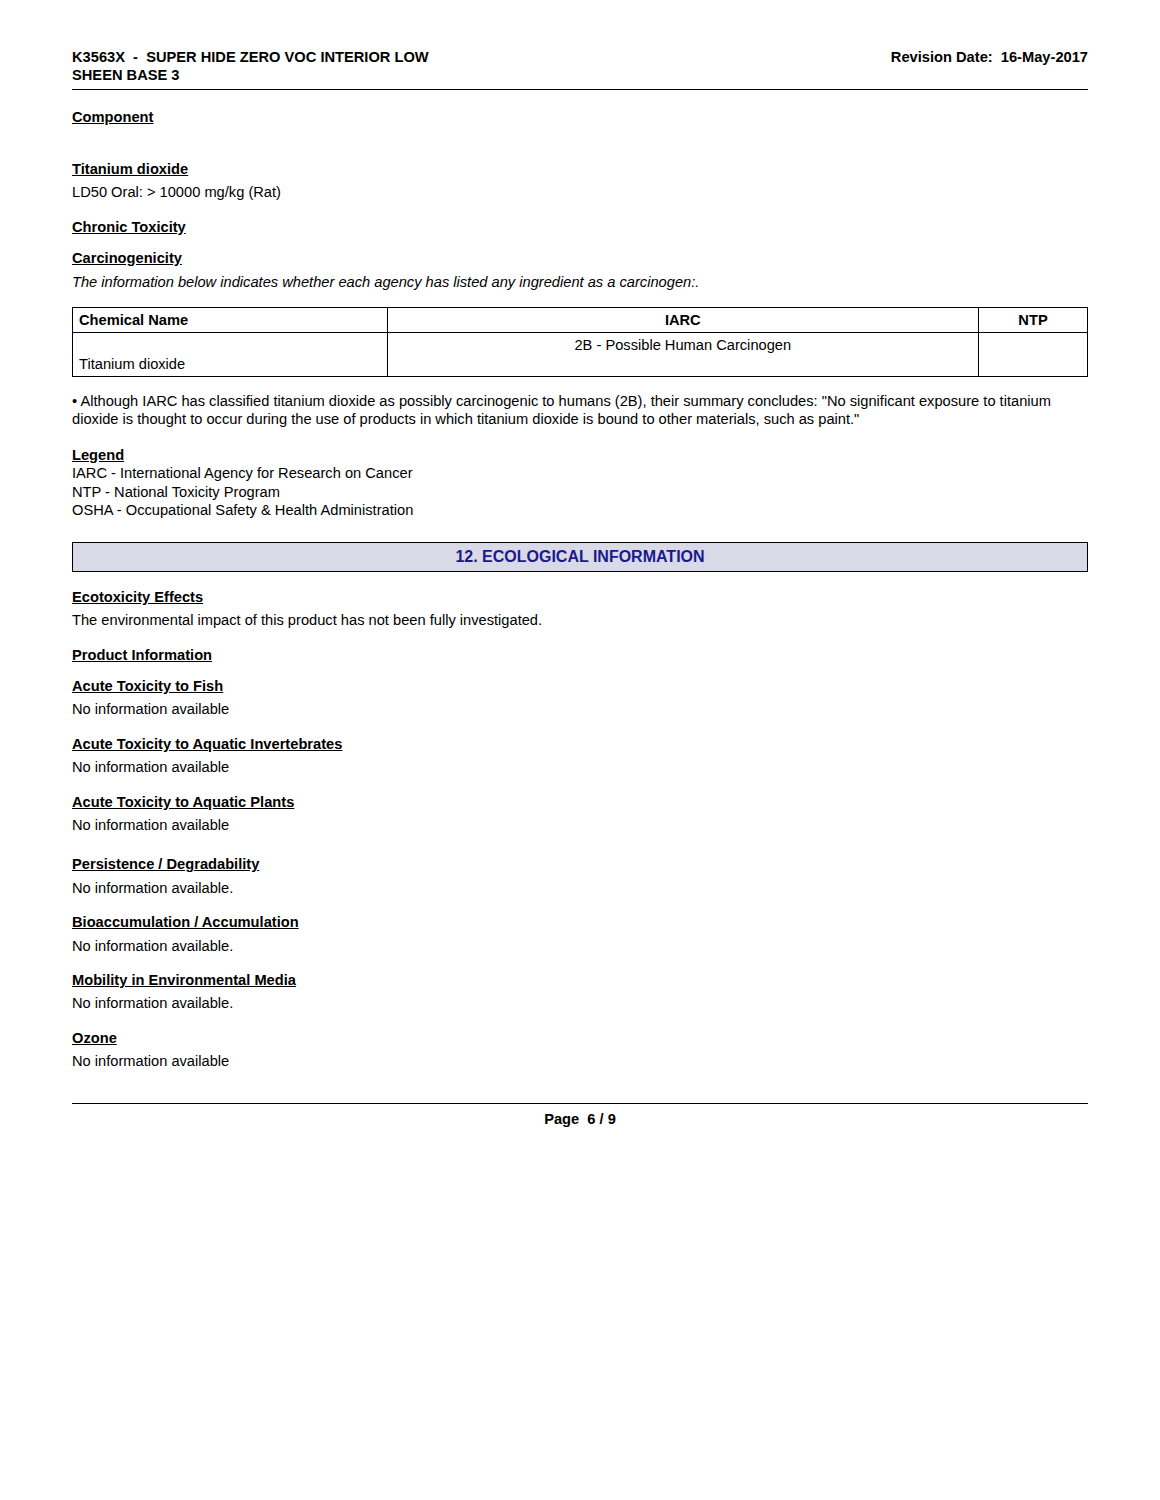K3563X - SUPER HIDE ZERO VOC INTERIOR LOW
SHEEN BASE 3
Revision Date: 16-May-2017
Component
Titanium dioxide
LD50 Oral: > 10000 mg/kg (Rat)
Chronic Toxicity
Carcinogenicity
The information below indicates whether each agency has listed any ingredient as a carcinogen:.
| Chemical Name | IARC | NTP |
| --- | --- | --- |
| Titanium dioxide | 2B - Possible Human Carcinogen | |
• Although IARC has classified titanium dioxide as possibly carcinogenic to humans (2B), their summary concludes: "No significant exposure to titanium dioxide is thought to occur during the use of products in which titanium dioxide is bound to other materials, such as paint."
Legend
IARC - International Agency for Research on Cancer
NTP - National Toxicity Program
OSHA - Occupational Safety & Health Administration
12. ECOLOGICAL INFORMATION
Ecotoxicity Effects
The environmental impact of this product has not been fully investigated.
Product Information
Acute Toxicity to Fish
No information available
Acute Toxicity to Aquatic Invertebrates
No information available
Acute Toxicity to Aquatic Plants
No information available
Persistence / Degradability
No information available.
Bioaccumulation / Accumulation
No information available.
Mobility in Environmental Media
No information available.
Ozone
No information available
Page 6 / 9